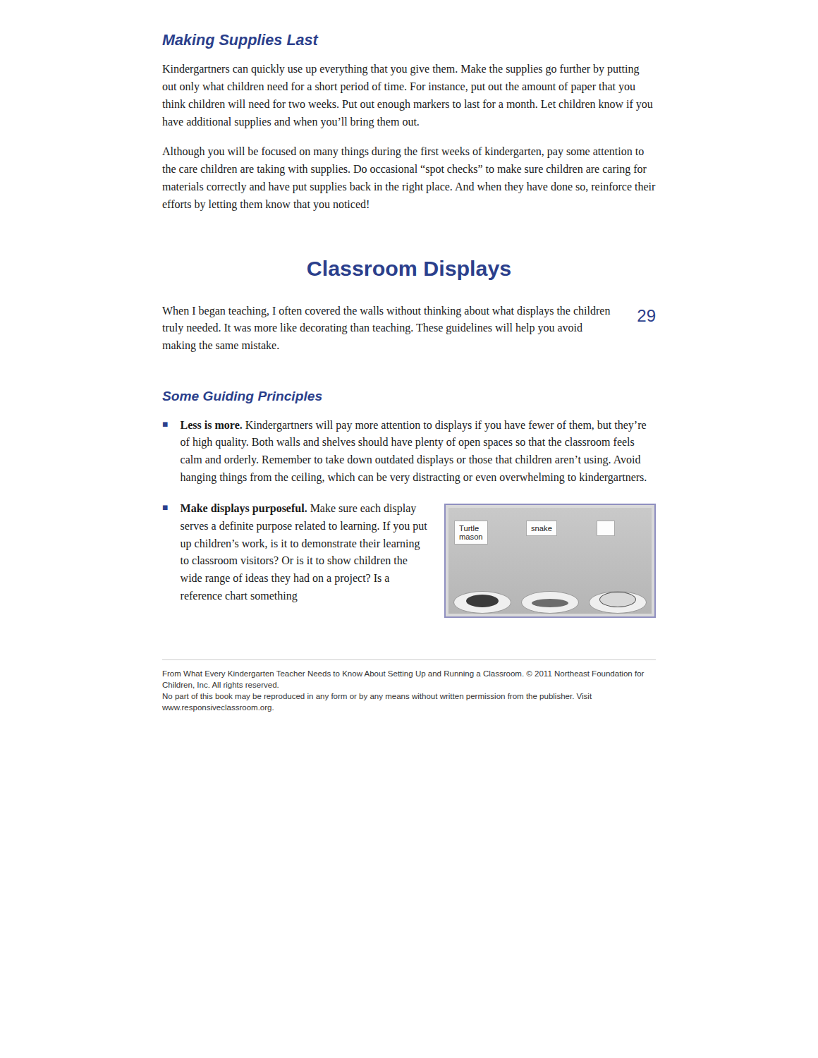Making Supplies Last
Kindergartners can quickly use up everything that you give them. Make the supplies go further by putting out only what children need for a short period of time. For instance, put out the amount of paper that you think children will need for two weeks. Put out enough markers to last for a month. Let children know if you have additional supplies and when you’ll bring them out.
Although you will be focused on many things during the first weeks of kindergarten, pay some attention to the care children are taking with supplies. Do occasional “spot checks” to make sure children are caring for materials correctly and have put supplies back in the right place. And when they have done so, reinforce their efforts by letting them know that you noticed!
Classroom Displays
29
When I began teaching, I often covered the walls without thinking about what displays the children truly needed. It was more like decorating than teaching. These guidelines will help you avoid making the same mistake.
Some Guiding Principles
Less is more. Kindergartners will pay more attention to displays if you have fewer of them, but they’re of high quality. Both walls and shelves should have plenty of open spaces so that the classroom feels calm and orderly. Remember to take down outdated displays or those that children aren’t using. Avoid hanging things from the ceiling, which can be very distracting or even overwhelming to kindergartners.
Turtle
mason snake
Make displays purposeful. Make sure each display serves a definite purpose related to learning. If you put up children’s work, is it to demonstrate their learning to classroom visitors? Or is it to show children the wide range of ideas they had on a project? Is a reference chart something
From What Every Kindergarten Teacher Needs to Know About Setting Up and Running a Classroom. © 2011 Northeast Foundation for Children, Inc. All rights reserved.
No part of this book may be reproduced in any form or by any means without written permission from the publisher. Visit www.responsiveclassroom.org.